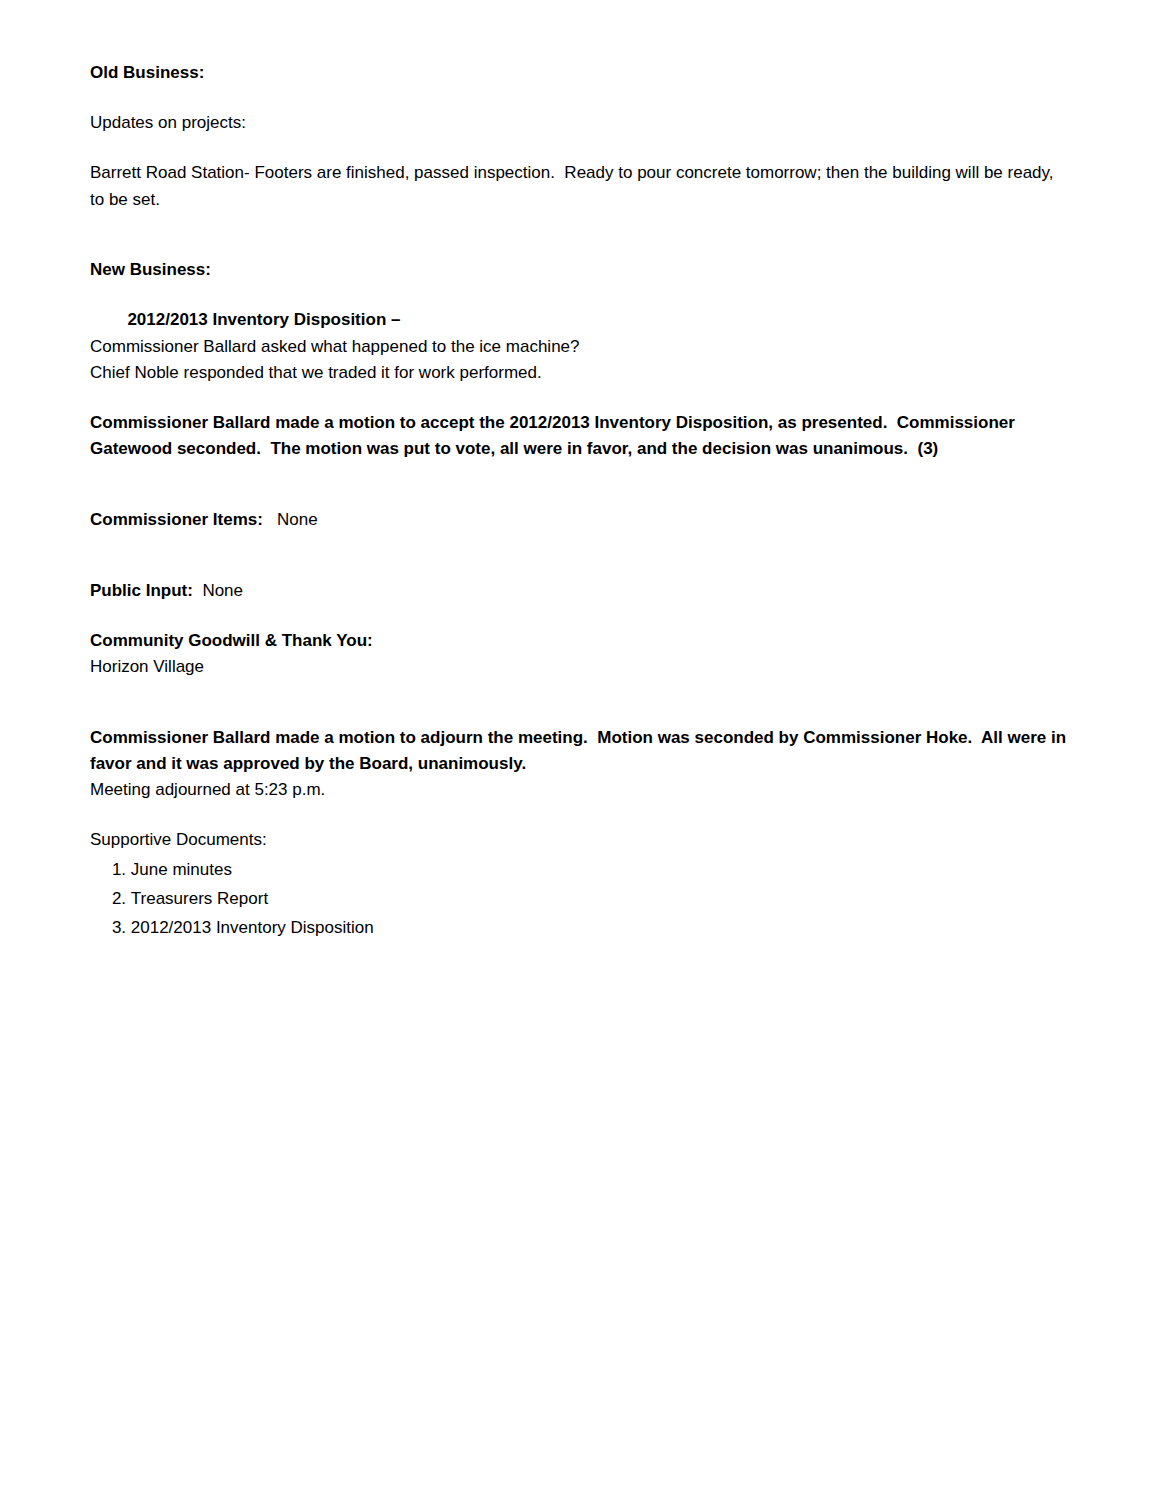Old Business:
Updates on projects:
Barrett Road Station- Footers are finished, passed inspection. Ready to pour concrete tomorrow; then the building will be ready, to be set.
New Business:
2012/2013 Inventory Disposition –
Commissioner Ballard asked what happened to the ice machine?
Chief Noble responded that we traded it for work performed.
Commissioner Ballard made a motion to accept the 2012/2013 Inventory Disposition, as presented. Commissioner Gatewood seconded. The motion was put to vote, all were in favor, and the decision was unanimous. (3)
Commissioner Items: None
Public Input: None
Community Goodwill & Thank You:
Horizon Village
Commissioner Ballard made a motion to adjourn the meeting. Motion was seconded by Commissioner Hoke. All were in favor and it was approved by the Board, unanimously.
Meeting adjourned at 5:23 p.m.
Supportive Documents:
June minutes
Treasurers Report
2012/2013 Inventory Disposition